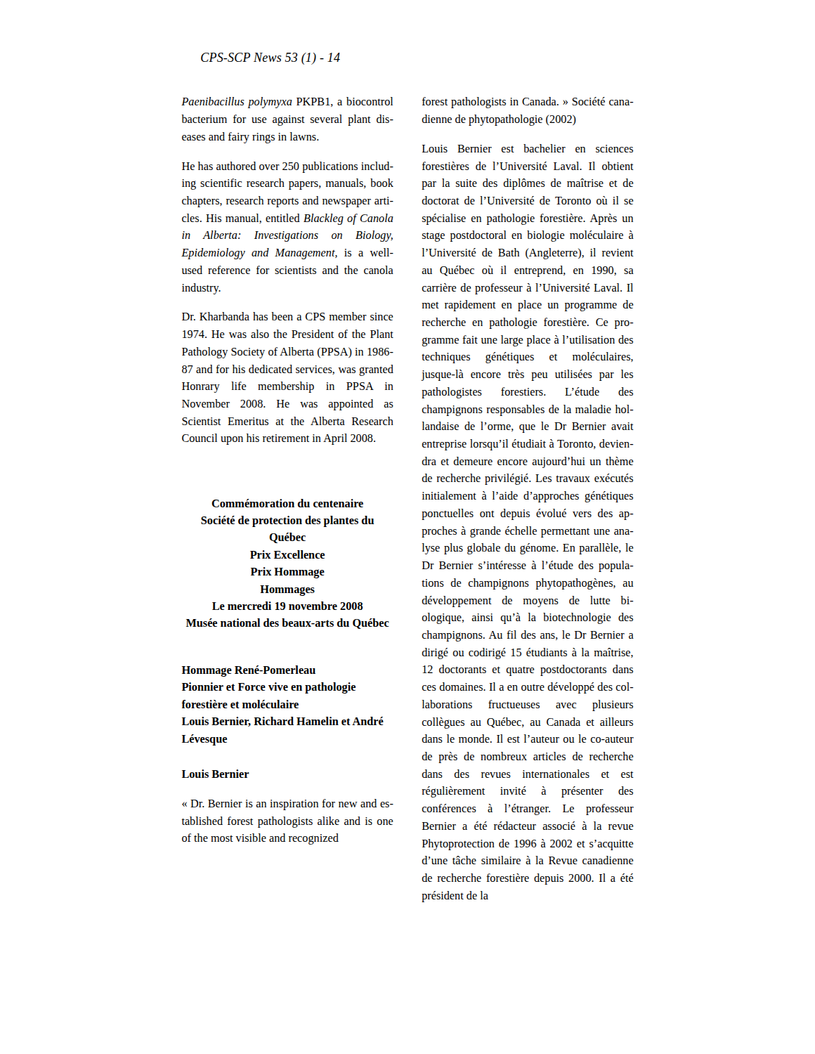CPS-SCP News 53 (1) - 14
Paenibacillus polymyxa PKPB1, a biocontrol bacterium for use against several plant diseases and fairy rings in lawns.
He has authored over 250 publications including scientific research papers, manuals, book chapters, research reports and newspaper articles. His manual, entitled Blackleg of Canola in Alberta: Investigations on Biology, Epidemiology and Management, is a well-used reference for scientists and the canola industry.
Dr. Kharbanda has been a CPS member since 1974. He was also the President of the Plant Pathology Society of Alberta (PPSA) in 1986-87 and for his dedicated services, was granted Honrary life membership in PPSA in November 2008. He was appointed as Scientist Emeritus at the Alberta Research Council upon his retirement in April 2008.
Commémoration du centenaire
Société de protection des plantes du Québec
Prix Excellence
Prix Hommage
Hommages
Le mercredi 19 novembre 2008
Musée national des beaux-arts du Québec
Hommage René-Pomerleau
Pionnier et Force vive en pathologie forestière et moléculaire
Louis Bernier, Richard Hamelin et André Lévesque
Louis Bernier
« Dr. Bernier is an inspiration for new and established forest pathologists alike and is one of the most visible and recognized
forest pathologists in Canada. » Société canadienne de phytopathologie (2002)
Louis Bernier est bachelier en sciences forestières de l’Université Laval. Il obtient par la suite des diplômes de maîtrise et de doctorat de l’Université de Toronto où il se spécialise en pathologie forestière. Après un stage postdoctoral en biologie moléculaire à l’Université de Bath (Angleterre), il revient au Québec où il entreprend, en 1990, sa carrière de professeur à l’Université Laval. Il met rapidement en place un programme de recherche en pathologie forestière. Ce programme fait une large place à l’utilisation des techniques génétiques et moléculaires, jusque-là encore très peu utilisées par les pathologistes forestiers. L’étude des champignons responsables de la maladie hollandaise de l’orme, que le Dr Bernier avait entreprise lorsqu’il étudiait à Toronto, deviendra et demeure encore aujourd’hui un thème de recherche privilégié. Les travaux exécutés initialement à l’aide d’approches génétiques ponctuelles ont depuis évolué vers des approches à grande échelle permettant une analyse plus globale du génome. En parallèle, le Dr Bernier s’intéresse à l’étude des populations de champignons phytopathogènes, au développement de moyens de lutte biologique, ainsi qu’à la biotechnologie des champignons. Au fil des ans, le Dr Bernier a dirigé ou codirigé 15 étudiants à la maîtrise, 12 doctorants et quatre postdoctorants dans ces domaines. Il a en outre développé des collaborations fructueuses avec plusieurs collègues au Québec, au Canada et ailleurs dans le monde. Il est l’auteur ou le co-auteur de près de nombreux articles de recherche dans des revues internationales et est régulièrement invité à présenter des conférences à l’étranger. Le professeur Bernier a été rédacteur associé à la revue Phytoprotection de 1996 à 2002 et s’acquitte d’une tâche similaire à la Revue canadienne de recherche forestière depuis 2000. Il a été président de la